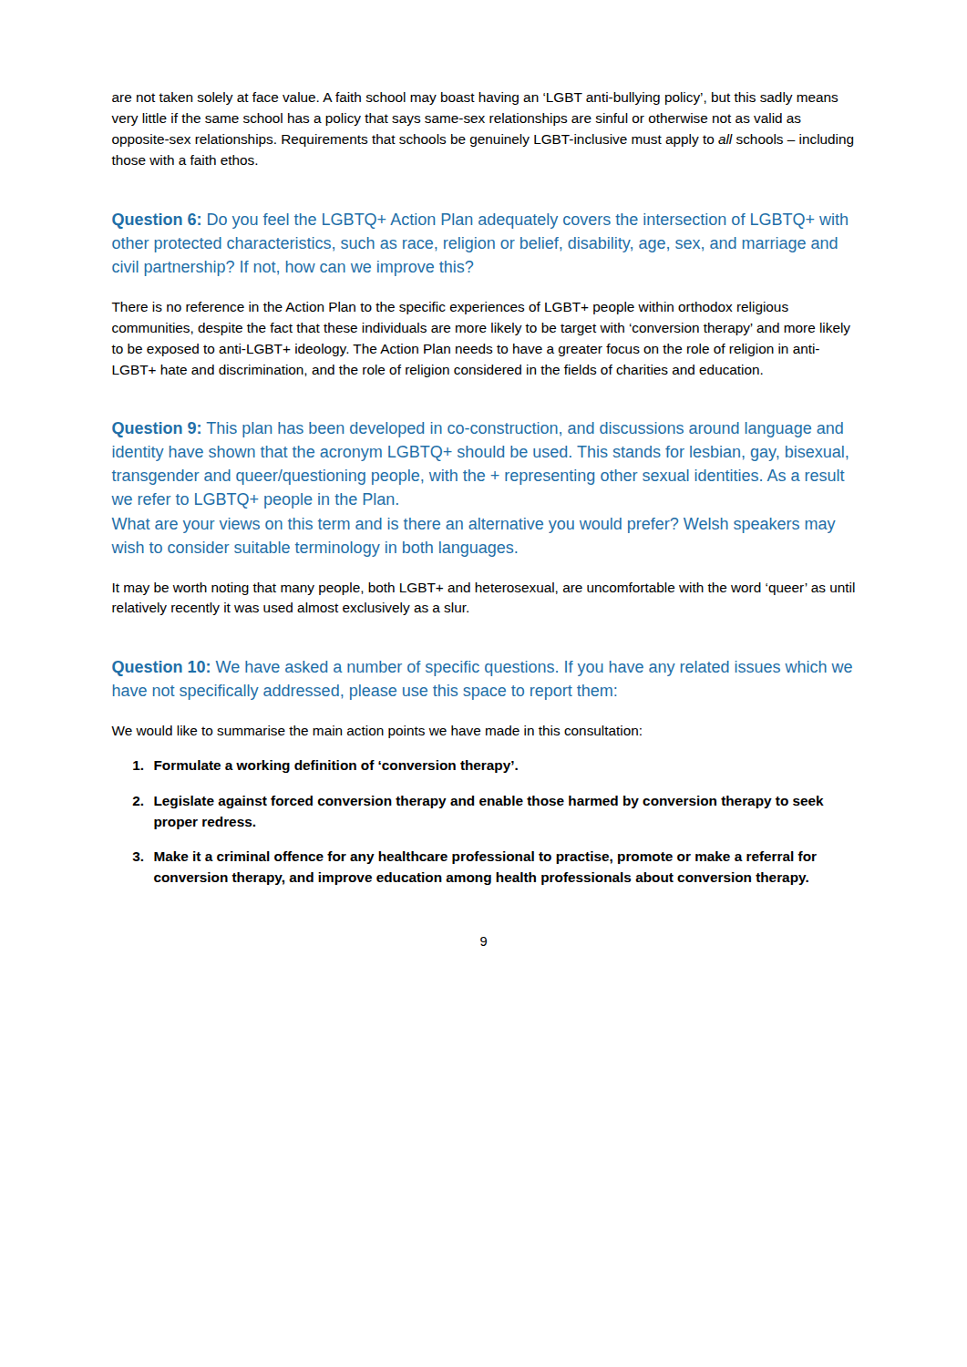are not taken solely at face value. A faith school may boast having an ‘LGBT anti-bullying policy’, but this sadly means very little if the same school has a policy that says same-sex relationships are sinful or otherwise not as valid as opposite-sex relationships. Requirements that schools be genuinely LGBT-inclusive must apply to all schools – including those with a faith ethos.
Question 6: Do you feel the LGBTQ+ Action Plan adequately covers the intersection of LGBTQ+ with other protected characteristics, such as race, religion or belief, disability, age, sex, and marriage and civil partnership? If not, how can we improve this?
There is no reference in the Action Plan to the specific experiences of LGBT+ people within orthodox religious communities, despite the fact that these individuals are more likely to be target with ‘conversion therapy’ and more likely to be exposed to anti-LGBT+ ideology. The Action Plan needs to have a greater focus on the role of religion in anti-LGBT+ hate and discrimination, and the role of religion considered in the fields of charities and education.
Question 9: This plan has been developed in co-construction, and discussions around language and identity have shown that the acronym LGBTQ+ should be used. This stands for lesbian, gay, bisexual, transgender and queer/questioning people, with the + representing other sexual identities. As a result we refer to LGBTQ+ people in the Plan.
What are your views on this term and is there an alternative you would prefer? Welsh speakers may wish to consider suitable terminology in both languages.
It may be worth noting that many people, both LGBT+ and heterosexual, are uncomfortable with the word ‘queer’ as until relatively recently it was used almost exclusively as a slur.
Question 10: We have asked a number of specific questions. If you have any related issues which we have not specifically addressed, please use this space to report them:
We would like to summarise the main action points we have made in this consultation:
Formulate a working definition of ‘conversion therapy’.
Legislate against forced conversion therapy and enable those harmed by conversion therapy to seek proper redress.
Make it a criminal offence for any healthcare professional to practise, promote or make a referral for conversion therapy, and improve education among health professionals about conversion therapy.
9